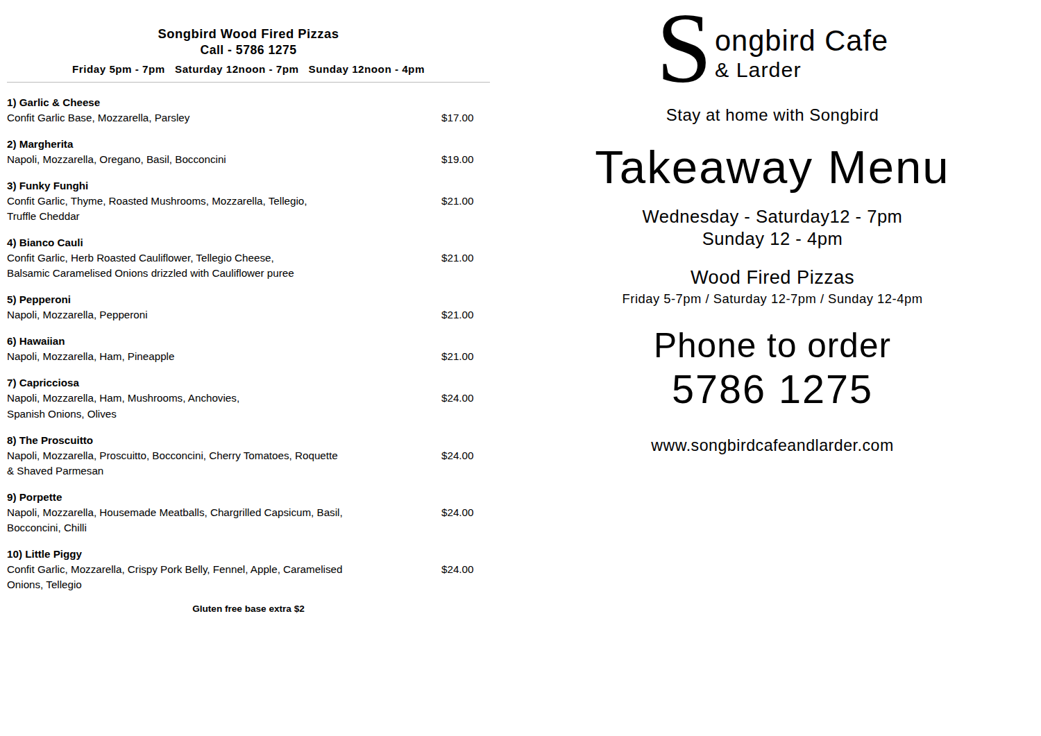Songbird Wood Fired Pizzas
Call - 5786 1275
Friday 5pm - 7pm Saturday 12noon - 7pm Sunday 12noon - 4pm
1) Garlic & Cheese
Confit Garlic Base, Mozzarella, Parsley $17.00
2) Margherita
Napoli, Mozzarella, Oregano, Basil, Bocconcini $19.00
3) Funky Funghi
Confit Garlic, Thyme, Roasted Mushrooms, Mozzarella, Tellegio,
Truffle Cheddar $21.00
4) Bianco Cauli
Confit Garlic, Herb Roasted Cauliflower, Tellegio Cheese,
Balsamic Caramelised Onions drizzled with Cauliflower puree $21.00
5) Pepperoni
Napoli, Mozzarella, Pepperoni $21.00
6) Hawaiian
Napoli, Mozzarella, Ham, Pineapple $21.00
7) Capricciosa
Napoli, Mozzarella, Ham, Mushrooms, Anchovies,
Spanish Onions, Olives $24.00
8) The Proscuitto
Napoli, Mozzarella, Proscuitto, Bocconcini, Cherry Tomatoes, Roquette
& Shaved Parmesan $24.00
9) Porpette
Napoli, Mozzarella, Housemade Meatballs, Chargrilled Capsicum, Basil,
Bocconcini, Chilli $24.00
10) Little Piggy
Confit Garlic, Mozzarella, Crispy Pork Belly, Fennel, Apple, Caramelised
Onions, Tellegio $24.00
Gluten free base extra $2
S
ongbird Cafe
& Larder
Stay at home with Songbird
Takeaway Menu
Wednesday - Saturday12 - 7pm Sunday 12 - 4pm
Wood Fired Pizzas Friday 5-7pm / Saturday 12-7pm / Sunday 12-4pm
Phone to order
5786 1275
www.songbirdcafeandlarder.com